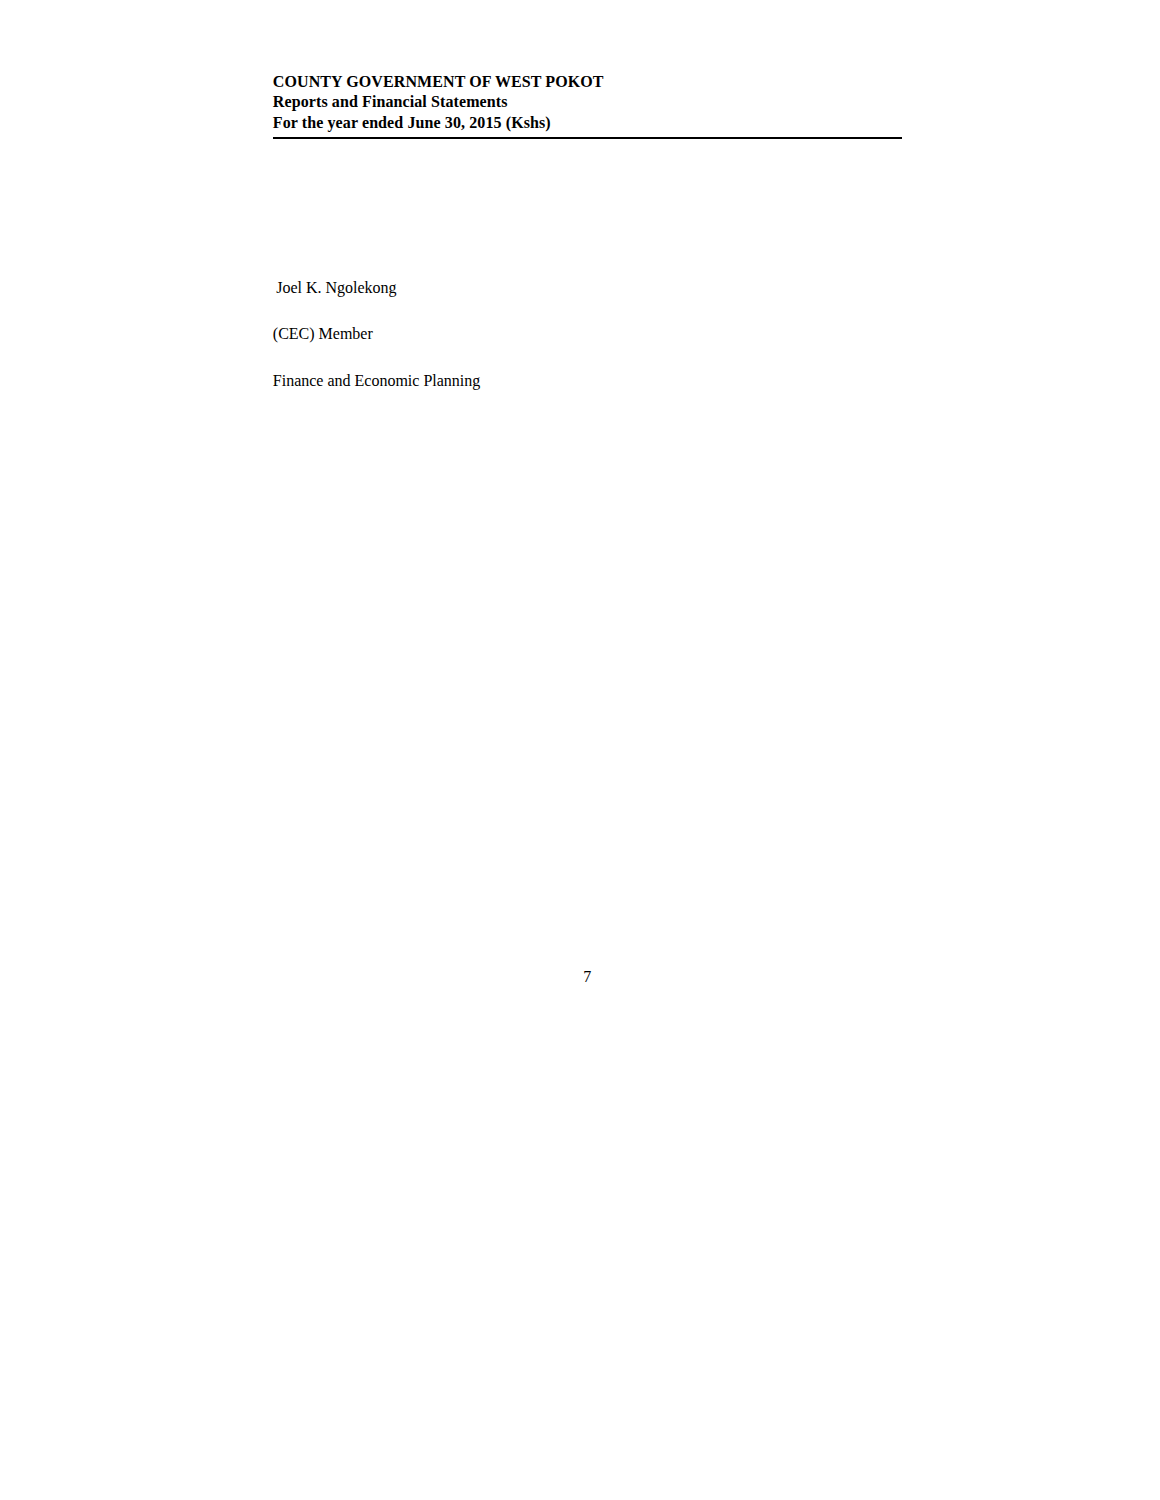COUNTY GOVERNMENT OF WEST POKOT
Reports and Financial Statements
For the year ended June 30, 2015 (Kshs)
Joel K. Ngolekong
(CEC) Member
Finance and Economic Planning
7